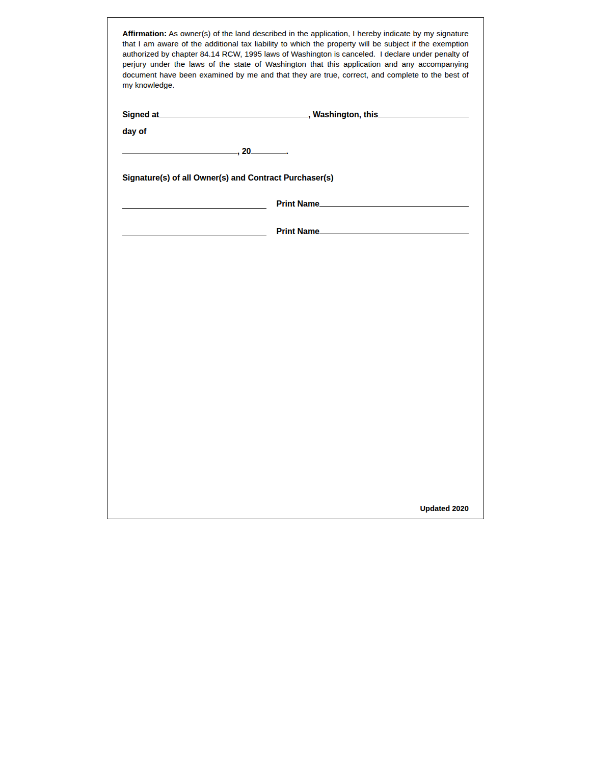Affirmation: As owner(s) of the land described in the application, I hereby indicate by my signature that I am aware of the additional tax liability to which the property will be subject if the exemption authorized by chapter 84.14 RCW, 1995 laws of Washington is canceled. I declare under penalty of perjury under the laws of the state of Washington that this application and any accompanying document have been examined by me and that they are true, correct, and complete to the best of my knowledge.
Signed at , Washington, this day of
, 20 .
Signature(s) of all Owner(s) and Contract Purchaser(s)
| | | Print Name | |
| | | Print Name | |
Updated 2020